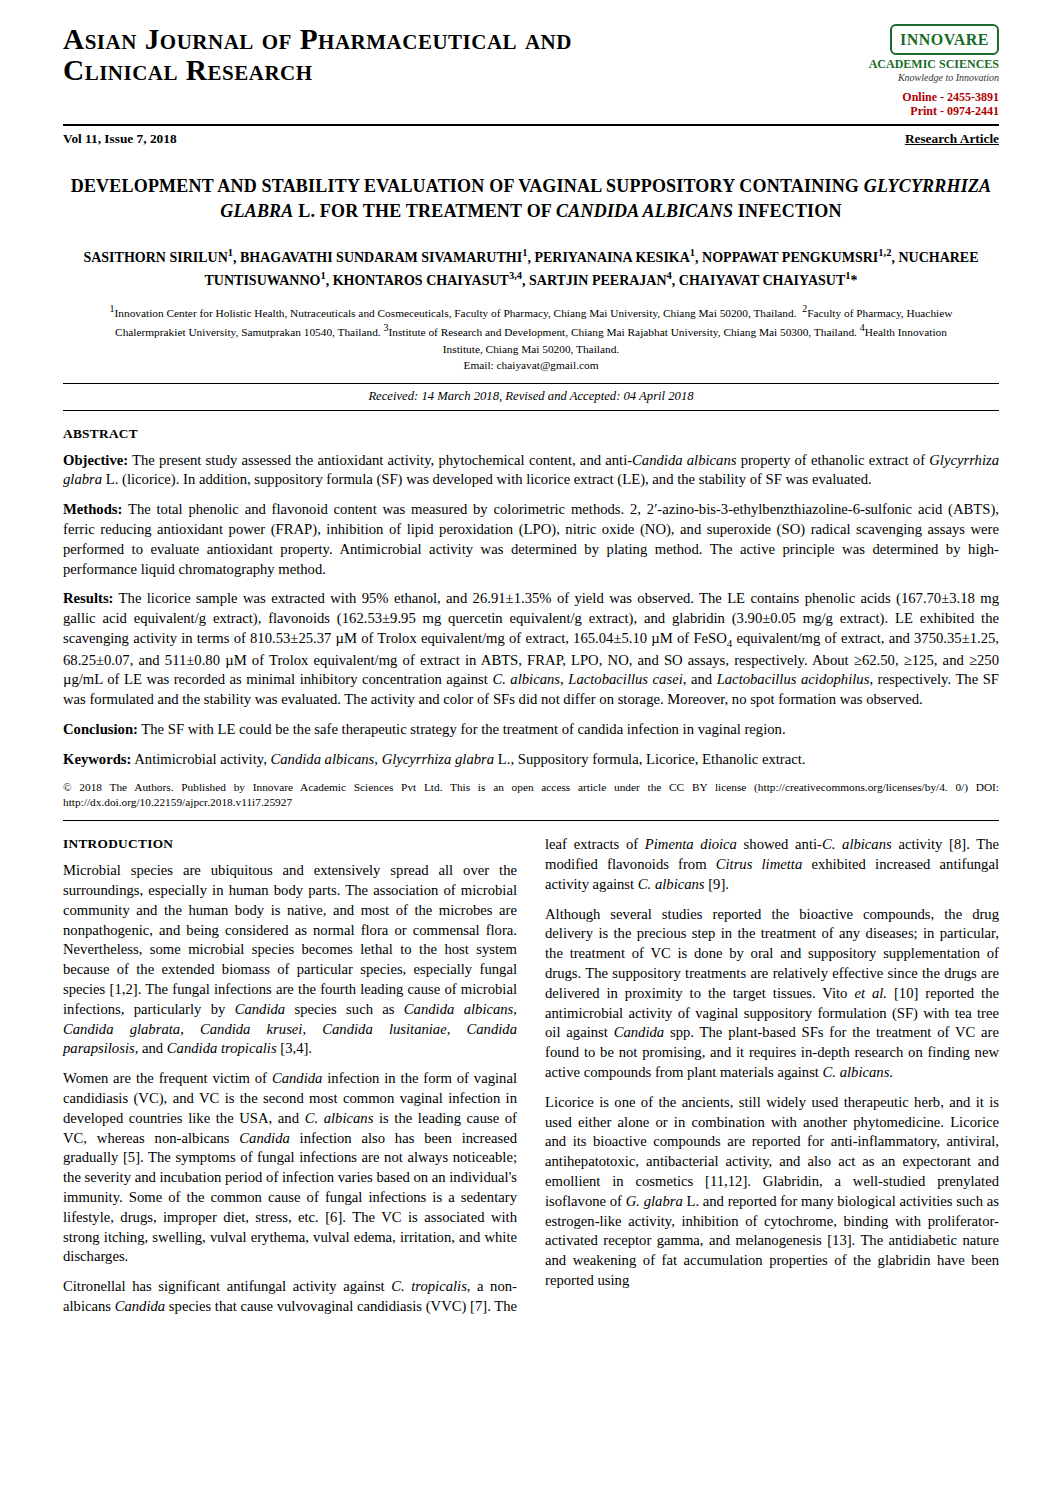Asian Journal of Pharmaceutical and Clinical Research
INNOVARE
ACADEMIC SCIENCES
Knowledge to Innovation
Online - 2455-3891 Print - 0974-2441
Vol 11, Issue 7, 2018
Research Article
Development and Stability Evaluation of Vaginal Suppository Containing Glycyrrhiza glabra L. for the Treatment of Candida albicans Infection
Sasithorn Sirilun1, Bhagavathi Sundaram Sivamaruthi1, Periyanaina Kesika1, Noppawat Pengkumsri1,2, Nucharee Tuntisuwanno1, Khontaros Chaiyasut3,4, Sartjin Peerajan4, Chaiyavat Chaiyasut1*
1Innovation Center for Holistic Health, Nutraceuticals and Cosmeceuticals, Faculty of Pharmacy, Chiang Mai University, Chiang Mai 50200, Thailand. 2Faculty of Pharmacy, Huachiew Chalermprakiet University, Samutprakan 10540, Thailand. 3Institute of Research and Development, Chiang Mai Rajabhat University, Chiang Mai 50300, Thailand. 4Health Innovation Institute, Chiang Mai 50200, Thailand.
Email: chaiyavat@gmail.com
Received: 14 March 2018, Revised and Accepted: 04 April 2018
Abstract
Objective: The present study assessed the antioxidant activity, phytochemical content, and anti-Candida albicans property of ethanolic extract of Glycyrrhiza glabra L. (licorice). In addition, suppository formula (SF) was developed with licorice extract (LE), and the stability of SF was evaluated.
Methods: The total phenolic and flavonoid content was measured by colorimetric methods. 2, 2′-azino-bis-3-ethylbenzthiazoline-6-sulfonic acid (ABTS), ferric reducing antioxidant power (FRAP), inhibition of lipid peroxidation (LPO), nitric oxide (NO), and superoxide (SO) radical scavenging assays were performed to evaluate antioxidant property. Antimicrobial activity was determined by plating method. The active principle was determined by high-performance liquid chromatography method.
Results: The licorice sample was extracted with 95% ethanol, and 26.91±1.35% of yield was observed. The LE contains phenolic acids (167.70±3.18 mg gallic acid equivalent/g extract), flavonoids (162.53±9.95 mg quercetin equivalent/g extract), and glabridin (3.90±0.05 mg/g extract). LE exhibited the scavenging activity in terms of 810.53±25.37 µM of Trolox equivalent/mg of extract, 165.04±5.10 µM of FeSO4 equivalent/mg of extract, and 3750.35±1.25, 68.25±0.07, and 511±0.80 µM of Trolox equivalent/mg of extract in ABTS, FRAP, LPO, NO, and SO assays, respectively. About ≥62.50, ≥125, and ≥250 µg/mL of LE was recorded as minimal inhibitory concentration against C. albicans, Lactobacillus casei, and Lactobacillus acidophilus, respectively. The SF was formulated and the stability was evaluated. The activity and color of SFs did not differ on storage. Moreover, no spot formation was observed.
Conclusion: The SF with LE could be the safe therapeutic strategy for the treatment of candida infection in vaginal region.
Keywords: Antimicrobial activity, Candida albicans, Glycyrrhiza glabra L., Suppository formula, Licorice, Ethanolic extract.
© 2018 The Authors. Published by Innovare Academic Sciences Pvt Ltd. This is an open access article under the CC BY license (http://creativecommons.org/licenses/by/4. 0/) DOI: http://dx.doi.org/10.22159/ajpcr.2018.v11i7.25927
Introduction
Microbial species are ubiquitous and extensively spread all over the surroundings, especially in human body parts. The association of microbial community and the human body is native, and most of the microbes are nonpathogenic, and being considered as normal flora or commensal flora. Nevertheless, some microbial species becomes lethal to the host system because of the extended biomass of particular species, especially fungal species [1,2]. The fungal infections are the fourth leading cause of microbial infections, particularly by Candida species such as Candida albicans, Candida glabrata, Candida krusei, Candida lusitaniae, Candida parapsilosis, and Candida tropicalis [3,4].
Women are the frequent victim of Candida infection in the form of vaginal candidiasis (VC), and VC is the second most common vaginal infection in developed countries like the USA, and C. albicans is the leading cause of VC, whereas non-albicans Candida infection also has been increased gradually [5]. The symptoms of fungal infections are not always noticeable; the severity and incubation period of infection varies based on an individual's immunity. Some of the common cause of fungal infections is a sedentary lifestyle, drugs, improper diet, stress, etc. [6]. The VC is associated with strong itching, swelling, vulval erythema, vulval edema, irritation, and white discharges.
Citronellal has significant antifungal activity against C. tropicalis, a non-albicans Candida species that cause vulvovaginal candidiasis (VVC) [7]. The leaf extracts of Pimenta dioica showed anti-C. albicans activity [8]. The modified flavonoids from Citrus limetta exhibited increased antifungal activity against C. albicans [9].
Although several studies reported the bioactive compounds, the drug delivery is the precious step in the treatment of any diseases; in particular, the treatment of VC is done by oral and suppository supplementation of drugs. The suppository treatments are relatively effective since the drugs are delivered in proximity to the target tissues. Vito et al. [10] reported the antimicrobial activity of vaginal suppository formulation (SF) with tea tree oil against Candida spp. The plant-based SFs for the treatment of VC are found to be not promising, and it requires in-depth research on finding new active compounds from plant materials against C. albicans.
Licorice is one of the ancients, still widely used therapeutic herb, and it is used either alone or in combination with another phytomedicine. Licorice and its bioactive compounds are reported for anti-inflammatory, antiviral, antihepatotoxic, antibacterial activity, and also act as an expectorant and emollient in cosmetics [11,12]. Glabridin, a well-studied prenylated isoflavone of G. glabra L. and reported for many biological activities such as estrogen-like activity, inhibition of cytochrome, binding with proliferator-activated receptor gamma, and melanogenesis [13]. The antidiabetic nature and weakening of fat accumulation properties of the glabridin have been reported using